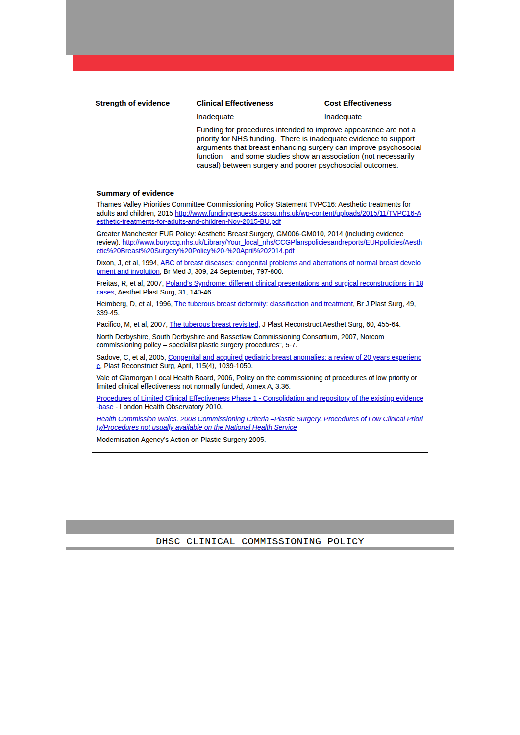| Strength of evidence | Clinical Effectiveness | Cost Effectiveness |
| Inadequate | Inadequate |
| Funding for procedures intended to improve appearance are not a priority for NHS funding. There is inadequate evidence to support arguments that breast enhancing surgery can improve psychosocial function – and some studies show an association (not necessarily causal) between surgery and poorer psychosocial outcomes. |
Summary of evidence
Thames Valley Priorities Committee Commissioning Policy Statement TVPC16: Aesthetic treatments for adults and children, 2015 http://www.fundingrequests.cscsu.nhs.uk/wp-content/uploads/2015/11/TVPC16-Aesthetic-treatments-for-adults-and-children-Nov-2015-BU.pdf
Greater Manchester EUR Policy: Aesthetic Breast Surgery, GM006-GM010, 2014 (including evidence review). http://www.buryccg.nhs.uk/Library/Your_local_nhs/CCGPlanspoliciesandreports/EURpolicies/Aesthetic%20Breast%20Surgery%20Policy%20-%20April%202014.pdf
Dixon, J, et al, 1994, ABC of breast diseases: congenital problems and aberrations of normal breast development and involution, Br Med J, 309, 24 September, 797-800.
Freitas, R, et al, 2007, Poland’s Syndrome: different clinical presentations and surgical reconstructions in 18 cases, Aesthet Plast Surg, 31, 140-46.
Heimberg, D, et al, 1996, The tuberous breast deformity: classification and treatment, Br J Plast Surg, 49, 339-45.
Pacifico, M, et al, 2007, The tuberous breast revisited, J Plast Reconstruct Aesthet Surg, 60, 455-64.
North Derbyshire, South Derbyshire and Bassetlaw Commissioning Consortium, 2007, Norcom commissioning policy – specialist plastic surgery procedures”, 5-7.
Sadove, C, et al, 2005, Congenital and acquired pediatric breast anomalies: a review of 20 years experience, Plast Reconstruct Surg, April, 115(4), 1039-1050.
Vale of Glamorgan Local Health Board, 2006, Policy on the commissioning of procedures of low priority or limited clinical effectiveness not normally funded, Annex A, 3.36.
Procedures of Limited Clinical Effectiveness Phase 1 - Consolidation and repository of the existing evidence-base - London Health Observatory 2010.
Health Commission Wales. 2008 Commissioning Criteria –Plastic Surgery. Procedures of Low Clinical Priority/Procedures not usually available on the National Health Service
Modernisation Agency’s Action on Plastic Surgery 2005.
DHSC CLINICAL COMMISSIONING POLICY